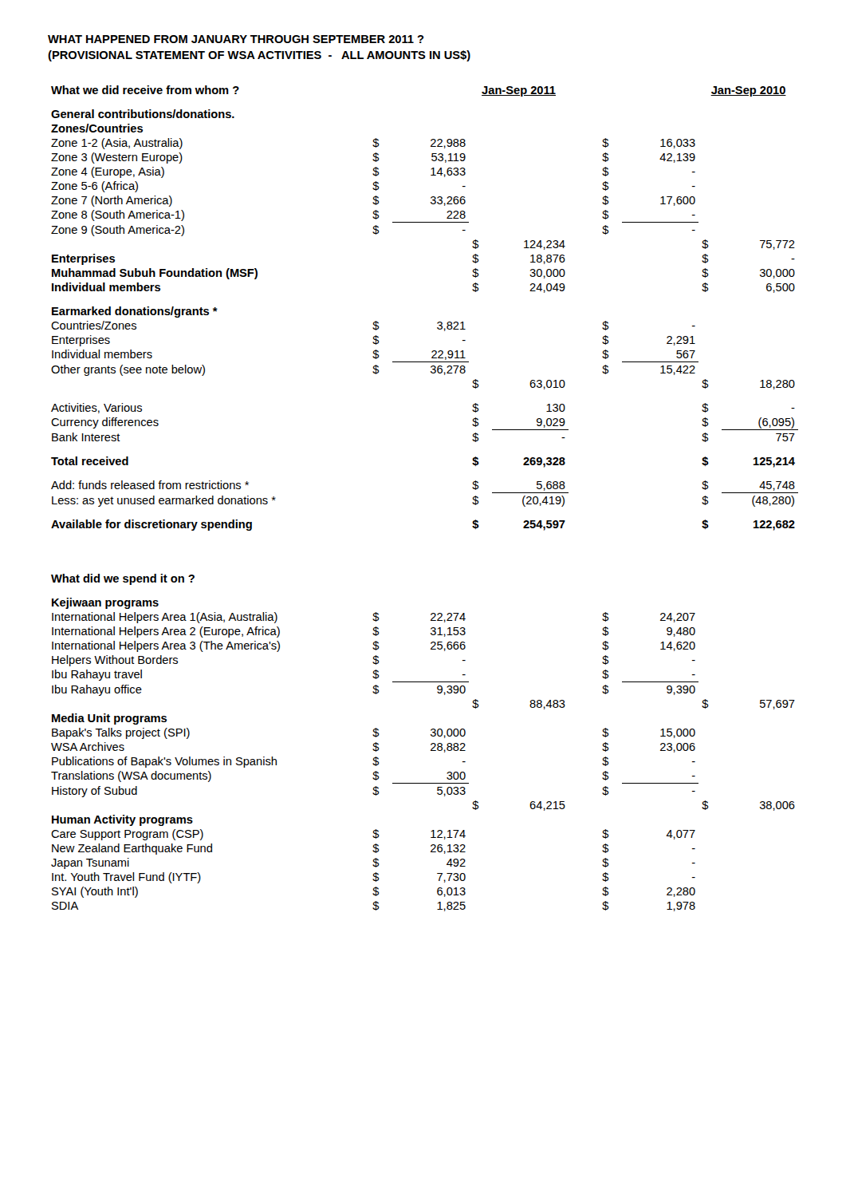WHAT HAPPENED FROM JANUARY THROUGH SEPTEMBER 2011 ?
(PROVISIONAL STATEMENT OF WSA ACTIVITIES - ALL AMOUNTS IN US$)
| What we did receive from whom ? | | | Jan-Sep 2011 | | | | Jan-Sep 2010 |
| General contributions/donations. | |
| Zones/Countries | |
| Zone 1-2 (Asia, Australia) | $ | 22,988 | | | | $ | 16,033 | | |
| Zone 3 (Western Europe) | $ | 53,119 | | | | $ | 42,139 | | |
| Zone 4 (Europe, Asia) | $ | 14,633 | | | | $ | - | | |
| Zone 5-6 (Africa) | $ | - | | | | $ | - | | |
| Zone 7 (North America) | $ | 33,266 | | | | $ | 17,600 | | |
| Zone 8 (South America-1) | $ | 228 | | | | $ | - | | |
| Zone 9 (South America-2) | $ | - | | | | $ | - | | |
| | | | $ | 124,234 | | | | $ | 75,772 |
| Enterprises | | | $ | 18,876 | | | | $ | - |
| Muhammad Subuh Foundation (MSF) | | | $ | 30,000 | | | | $ | 30,000 |
| Individual members | | | $ | 24,049 | | | | $ | 6,500 |
| Earmarked donations/grants * | |
| Countries/Zones | $ | 3,821 | | | | $ | - | | |
| Enterprises | $ | - | | | | $ | 2,291 | | |
| Individual members | $ | 22,911 | | | | $ | 567 | | |
| Other grants (see note below) | $ | 36,278 | | | | $ | 15,422 | | |
| | | | $ | 63,010 | | | | $ | 18,280 |
| Activities, Various | | | $ | 130 | | | | $ | - |
| Currency differences | | | $ | 9,029 | | | | $ | (6,095) |
| Bank Interest | | | $ | - | | | | $ | 757 |
| Total received | | | $ | 269,328 | | | | $ | 125,214 |
| Add: funds released from restrictions * | | | $ | 5,688 | | | | $ | 45,748 |
| Less: as yet unused earmarked donations * | | | $ | (20,419) | | | | $ | (48,280) |
| Available for discretionary spending | | | $ | 254,597 | | | | $ | 122,682 |
| What did we spend it on ? | |
| Kejiwaan programs | |
| International Helpers Area 1(Asia, Australia) | $ | 22,274 | | | | $ | 24,207 | | |
| International Helpers Area 2 (Europe, Africa) | $ | 31,153 | | | | $ | 9,480 | | |
| International Helpers Area 3 (The America's) | $ | 25,666 | | | | $ | 14,620 | | |
| Helpers Without Borders | $ | - | | | | $ | - | | |
| Ibu Rahayu travel | $ | - | | | | $ | - | | |
| Ibu Rahayu office | $ | 9,390 | | | | $ | 9,390 | | |
| | | | $ | 88,483 | | | | $ | 57,697 |
| Media Unit programs | |
| Bapak's Talks project (SPI) | $ | 30,000 | | | | $ | 15,000 | | |
| WSA Archives | $ | 28,882 | | | | $ | 23,006 | | |
| Publications of Bapak's Volumes in Spanish | $ | - | | | | $ | - | | |
| Translations (WSA documents) | $ | 300 | | | | $ | - | | |
| History of Subud | $ | 5,033 | | | | $ | - | | |
| | | | $ | 64,215 | | | | $ | 38,006 |
| Human Activity programs | |
| Care Support Program (CSP) | $ | 12,174 | | | | $ | 4,077 | | |
| New Zealand Earthquake Fund | $ | 26,132 | | | | $ | - | | |
| Japan Tsunami | $ | 492 | | | | $ | - | | |
| Int. Youth Travel Fund (IYTF) | $ | 7,730 | | | | $ | - | | |
| SYAI (Youth Int'l) | $ | 6,013 | | | | $ | 2,280 | | |
| SDIA | $ | 1,825 | | | | $ | 1,978 | | |